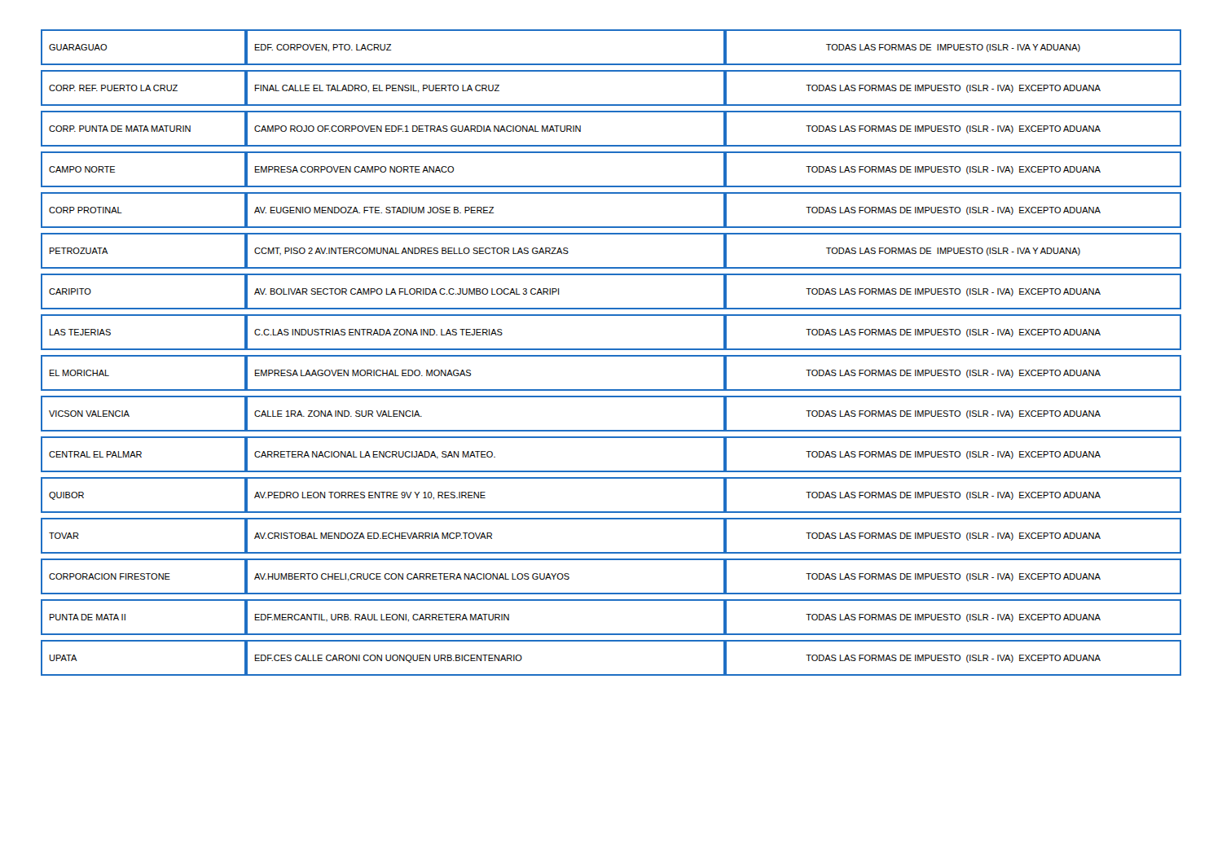| GUARAGUAO | EDF. CORPOVEN, PTO. LACRUZ | TODAS LAS FORMAS DE IMPUESTO (ISLR - IVA Y ADUANA) |
| CORP. REF. PUERTO LA CRUZ | FINAL CALLE EL TALADRO, EL PENSIL, PUERTO LA CRUZ | TODAS LAS FORMAS DE IMPUESTO (ISLR - IVA) EXCEPTO ADUANA |
| CORP. PUNTA DE MATA MATURIN | CAMPO ROJO OF.CORPOVEN EDF.1 DETRAS GUARDIA NACIONAL MATURIN | TODAS LAS FORMAS DE IMPUESTO (ISLR - IVA) EXCEPTO ADUANA |
| CAMPO NORTE | EMPRESA CORPOVEN CAMPO NORTE ANACO | TODAS LAS FORMAS DE IMPUESTO (ISLR - IVA) EXCEPTO ADUANA |
| CORP PROTINAL | AV. EUGENIO MENDOZA. FTE. STADIUM JOSE B. PEREZ | TODAS LAS FORMAS DE IMPUESTO (ISLR - IVA) EXCEPTO ADUANA |
| PETROZUATA | CCMT, PISO 2 AV.INTERCOMUNAL ANDRES BELLO SECTOR LAS GARZAS | TODAS LAS FORMAS DE IMPUESTO (ISLR - IVA Y ADUANA) |
| CARIPITO | AV. BOLIVAR SECTOR CAMPO LA FLORIDA C.C.JUMBO LOCAL 3 CARIPI | TODAS LAS FORMAS DE IMPUESTO (ISLR - IVA) EXCEPTO ADUANA |
| LAS TEJERIAS | C.C.LAS INDUSTRIAS ENTRADA ZONA IND. LAS TEJERIAS | TODAS LAS FORMAS DE IMPUESTO (ISLR - IVA) EXCEPTO ADUANA |
| EL MORICHAL | EMPRESA LAAGOVEN MORICHAL EDO. MONAGAS | TODAS LAS FORMAS DE IMPUESTO (ISLR - IVA) EXCEPTO ADUANA |
| VICSON VALENCIA | CALLE 1RA. ZONA IND. SUR VALENCIA. | TODAS LAS FORMAS DE IMPUESTO (ISLR - IVA) EXCEPTO ADUANA |
| CENTRAL EL PALMAR | CARRETERA NACIONAL LA ENCRUCIJADA, SAN MATEO. | TODAS LAS FORMAS DE IMPUESTO (ISLR - IVA) EXCEPTO ADUANA |
| QUIBOR | AV.PEDRO LEON TORRES ENTRE 9V Y 10, RES.IRENE | TODAS LAS FORMAS DE IMPUESTO (ISLR - IVA) EXCEPTO ADUANA |
| TOVAR | AV.CRISTOBAL MENDOZA ED.ECHEVARRIA MCP.TOVAR | TODAS LAS FORMAS DE IMPUESTO (ISLR - IVA) EXCEPTO ADUANA |
| CORPORACION FIRESTONE | AV.HUMBERTO CHELI,CRUCE CON CARRETERA NACIONAL LOS GUAYOS | TODAS LAS FORMAS DE IMPUESTO (ISLR - IVA) EXCEPTO ADUANA |
| PUNTA DE MATA II | EDF.MERCANTIL, URB. RAUL LEONI, CARRETERA MATURIN | TODAS LAS FORMAS DE IMPUESTO (ISLR - IVA) EXCEPTO ADUANA |
| UPATA | EDF.CES CALLE CARONI CON UONQUEN URB.BICENTENARIO | TODAS LAS FORMAS DE IMPUESTO (ISLR - IVA) EXCEPTO ADUANA |